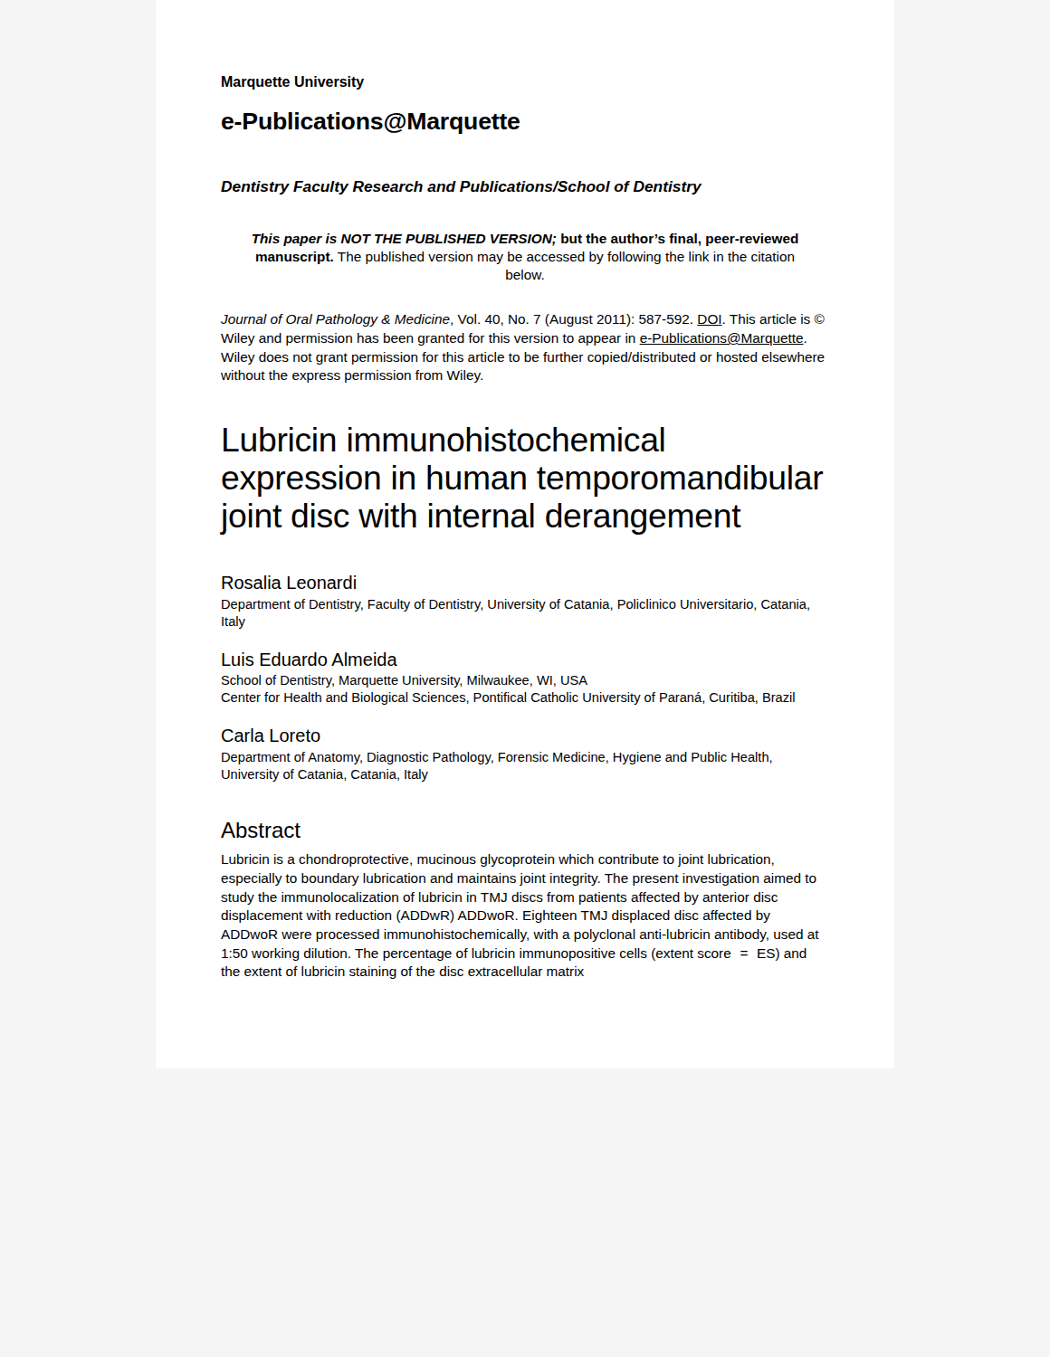Marquette University
e-Publications@Marquette
Dentistry Faculty Research and Publications/School of Dentistry
This paper is NOT THE PUBLISHED VERSION; but the author’s final, peer-reviewed manuscript. The published version may be accessed by following the link in the citation below.
Journal of Oral Pathology & Medicine, Vol. 40, No. 7 (August 2011): 587-592. DOI. This article is © Wiley and permission has been granted for this version to appear in e-Publications@Marquette. Wiley does not grant permission for this article to be further copied/distributed or hosted elsewhere without the express permission from Wiley.
Lubricin immunohistochemical expression in human temporomandibular joint disc with internal derangement
Rosalia Leonardi
Department of Dentistry, Faculty of Dentistry, University of Catania, Policlinico Universitario, Catania, Italy
Luis Eduardo Almeida
School of Dentistry, Marquette University, Milwaukee, WI, USA
Center for Health and Biological Sciences, Pontifical Catholic University of Paraná, Curitiba, Brazil
Carla Loreto
Department of Anatomy, Diagnostic Pathology, Forensic Medicine, Hygiene and Public Health, University of Catania, Catania, Italy
Abstract
Lubricin is a chondroprotective, mucinous glycoprotein which contribute to joint lubrication, especially to boundary lubrication and maintains joint integrity. The present investigation aimed to study the immunolocalization of lubricin in TMJ discs from patients affected by anterior disc displacement with reduction (ADDwR) ADDwoR. Eighteen TMJ displaced disc affected by ADDwoR were processed immunohistochemically, with a polyclonal anti-lubricin antibody, used at 1:50 working dilution. The percentage of lubricin immunopositive cells (extent score = ES) and the extent of lubricin staining of the disc extracellular matrix